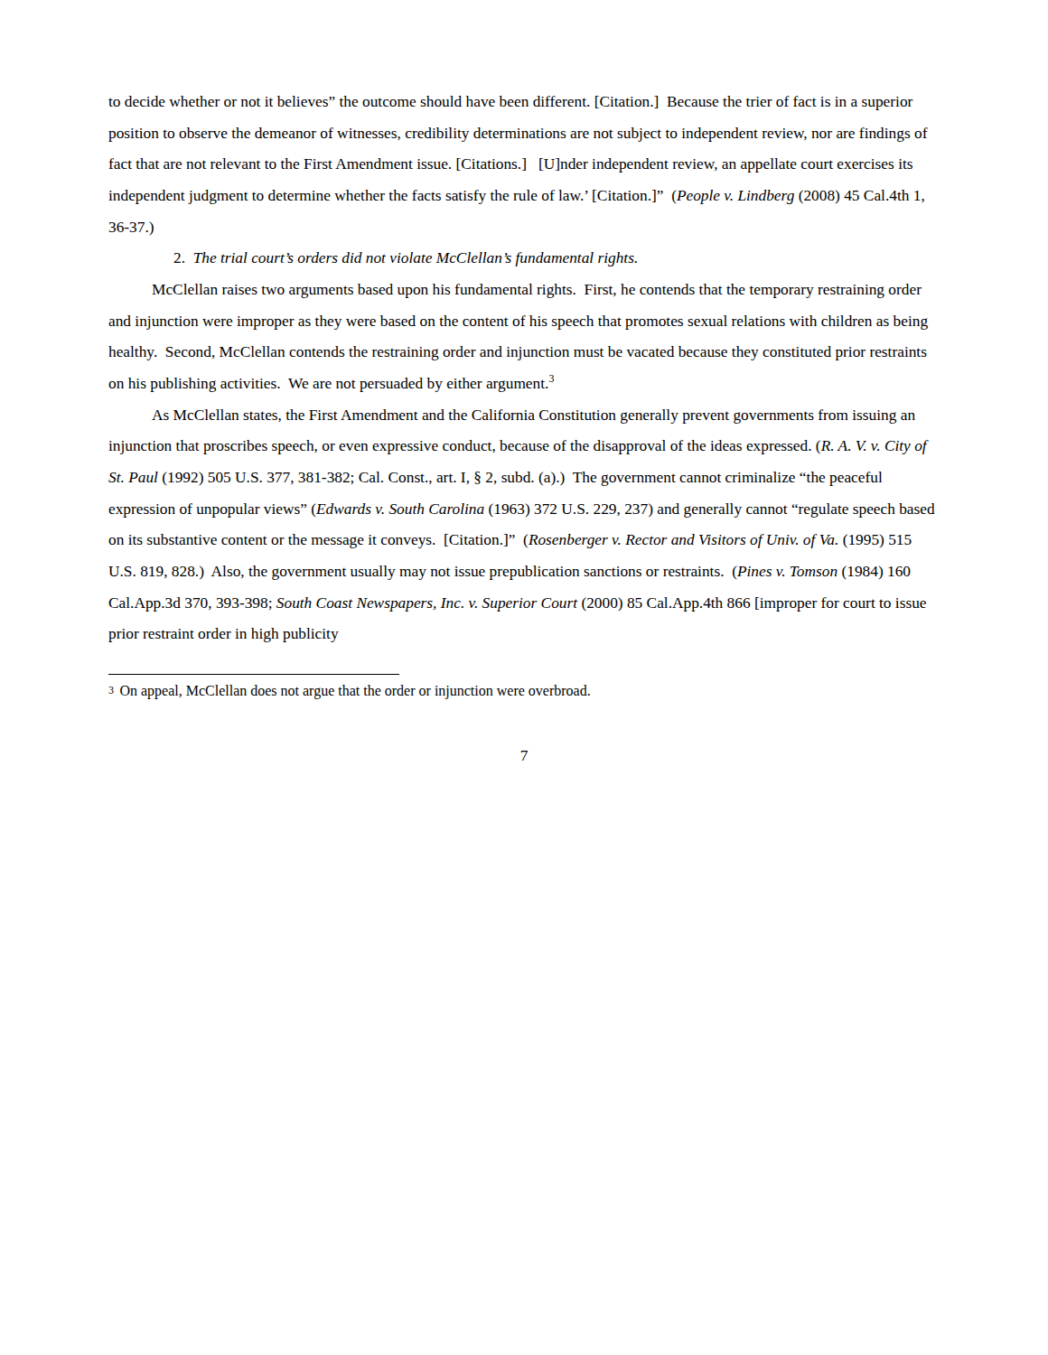to decide whether or not it believes” the outcome should have been different. [Citation.] Because the trier of fact is in a superior position to observe the demeanor of witnesses, credibility determinations are not subject to independent review, nor are findings of fact that are not relevant to the First Amendment issue. [Citations.] [U]nder independent review, an appellate court exercises its independent judgment to determine whether the facts satisfy the rule of law.’ [Citation.]” (People v. Lindberg (2008) 45 Cal.4th 1, 36-37.)
2. The trial court’s orders did not violate McClellan’s fundamental rights.
McClellan raises two arguments based upon his fundamental rights. First, he contends that the temporary restraining order and injunction were improper as they were based on the content of his speech that promotes sexual relations with children as being healthy. Second, McClellan contends the restraining order and injunction must be vacated because they constituted prior restraints on his publishing activities. We are not persuaded by either argument.3
As McClellan states, the First Amendment and the California Constitution generally prevent governments from issuing an injunction that proscribes speech, or even expressive conduct, because of the disapproval of the ideas expressed. (R. A. V. v. City of St. Paul (1992) 505 U.S. 377, 381-382; Cal. Const., art. I, § 2, subd. (a).) The government cannot criminalize “the peaceful expression of unpopular views” (Edwards v. South Carolina (1963) 372 U.S. 229, 237) and generally cannot “regulate speech based on its substantive content or the message it conveys. [Citation.]” (Rosenberger v. Rector and Visitors of Univ. of Va. (1995) 515 U.S. 819, 828.) Also, the government usually may not issue prepublication sanctions or restraints. (Pines v. Tomson (1984) 160 Cal.App.3d 370, 393-398; South Coast Newspapers, Inc. v. Superior Court (2000) 85 Cal.App.4th 866 [improper for court to issue prior restraint order in high publicity
3 On appeal, McClellan does not argue that the order or injunction were overbroad.
7